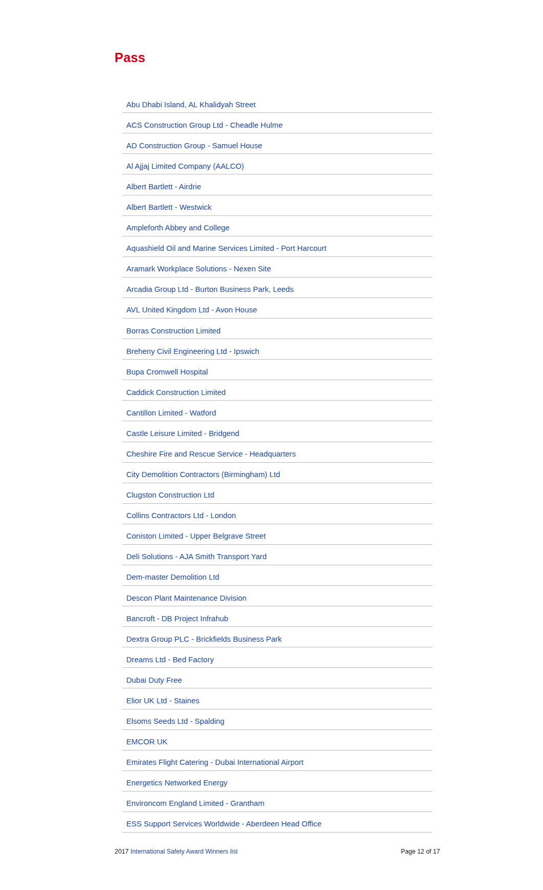Pass
| Abu Dhabi Island, AL Khalidyah Street |
| ACS Construction Group Ltd - Cheadle Hulme |
| AD Construction Group - Samuel House |
| Al Ajjaj Limited Company (AALCO) |
| Albert Bartlett - Airdrie |
| Albert Bartlett - Westwick |
| Ampleforth Abbey and College |
| Aquashield Oil and Marine Services Limited - Port Harcourt |
| Aramark Workplace Solutions - Nexen Site |
| Arcadia Group Ltd - Burton Business Park, Leeds |
| AVL United Kingdom Ltd - Avon House |
| Borras Construction Limited |
| Breheny Civil Engineering Ltd - Ipswich |
| Bupa Cromwell Hospital |
| Caddick Construction Limited |
| Cantillon Limited - Watford |
| Castle Leisure Limited - Bridgend |
| Cheshire Fire and Rescue Service - Headquarters |
| City Demolition Contractors (Birmingham) Ltd |
| Clugston Construction Ltd |
| Collins Contractors Ltd - London |
| Coniston Limited - Upper Belgrave Street |
| Deli Solutions - AJA Smith Transport Yard |
| Dem-master Demolition Ltd |
| Descon Plant Maintenance Division |
| Bancroft - DB Project Infrahub |
| Dextra Group PLC - Brickfields Business Park |
| Dreams Ltd - Bed Factory |
| Dubai Duty Free |
| Elior UK Ltd - Staines |
| Elsoms Seeds Ltd - Spalding |
| EMCOR UK |
| Emirates Flight Catering - Dubai International Airport |
| Energetics Networked Energy |
| Environcom England Limited - Grantham |
| ESS Support Services Worldwide - Aberdeen Head Office |
2017 International Safety Award Winners list
Page 12 of 17